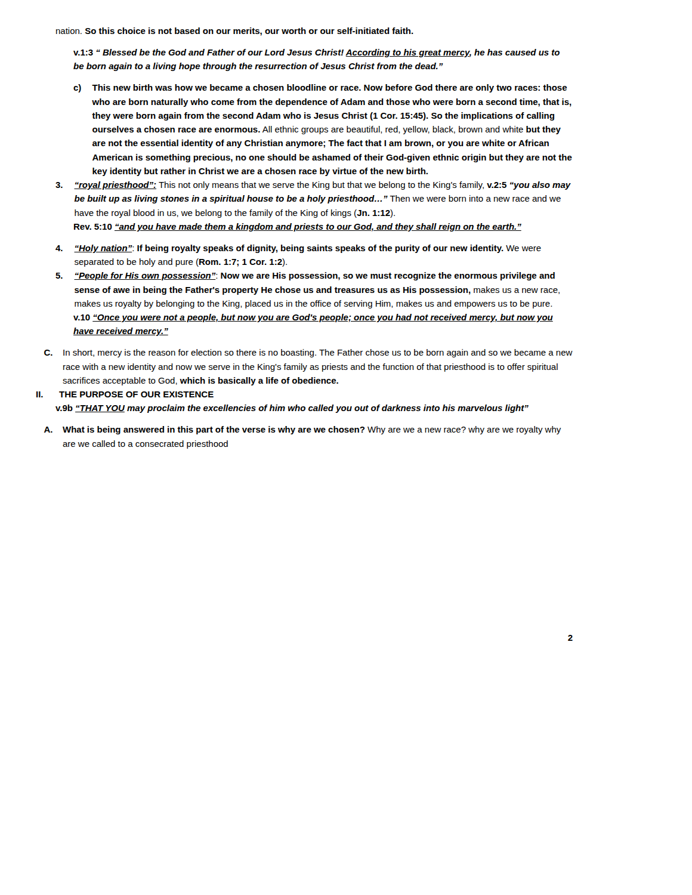nation. So this choice is not based on our merits, our worth or our self-initiated faith.
v.1:3 “ Blessed be the God and Father of our Lord Jesus Christ! According to his great mercy, he has caused us to be born again to a living hope through the resurrection of Jesus Christ from the dead.”
c) This new birth was how we became a chosen bloodline or race. Now before God there are only two races: those who are born naturally who come from the dependence of Adam and those who were born a second time, that is, they were born again from the second Adam who is Jesus Christ (1 Cor. 15:45). So the implications of calling ourselves a chosen race are enormous. All ethnic groups are beautiful, red, yellow, black, brown and white but they are not the essential identity of any Christian anymore; The fact that I am brown, or you are white or African American is something precious, no one should be ashamed of their God-given ethnic origin but they are not the key identity but rather in Christ we are a chosen race by virtue of the new birth.
3. “royal priesthood”: This not only means that we serve the King but that we belong to the King's family, v.2:5 “you also may be built up as living stones in a spiritual house to be a holy priesthood…” Then we were born into a new race and we have the royal blood in us, we belong to the family of the King of kings (Jn. 1:12).
Rev. 5:10 “and you have made them a kingdom and priests to our God, and they shall reign on the earth.”
4. “Holy nation”: If being royalty speaks of dignity, being saints speaks of the purity of our new identity. We were separated to be holy and pure (Rom. 1:7; 1 Cor. 1:2).
5. “People for His own possession”: Now we are His possession, so we must recognize the enormous privilege and sense of awe in being the Father's property He chose us and treasures us as His possession, makes us a new race, makes us royalty by belonging to the King, placed us in the office of serving Him, makes us and empowers us to be pure.
v.10 “Once you were not a people, but now you are God's people; once you had not received mercy, but now you have received mercy.”
C. In short, mercy is the reason for election so there is no boasting. The Father chose us to be born again and so we became a new race with a new identity and now we serve in the King's family as priests and the function of that priesthood is to offer spiritual sacrifices acceptable to God, which is basically a life of obedience.
II. THE PURPOSE OF OUR EXISTENCE
v.9b “THAT YOU may proclaim the excellencies of him who called you out of darkness into his marvelous light”
A. What is being answered in this part of the verse is why are we chosen? Why are we a new race? why are we royalty why are we called to a consecrated priesthood
2